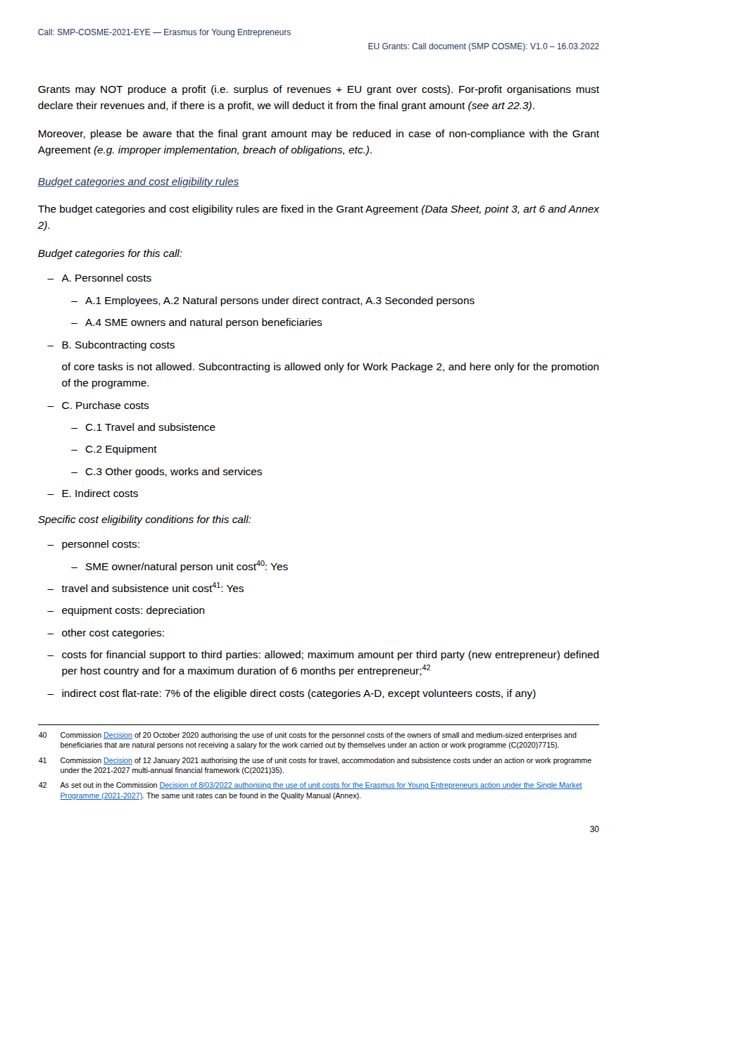Call: SMP-COSME-2021-EYE — Erasmus for Young Entrepreneurs
EU Grants: Call document (SMP COSME): V1.0 – 16.03.2022
Grants may NOT produce a profit (i.e. surplus of revenues + EU grant over costs). For-profit organisations must declare their revenues and, if there is a profit, we will deduct it from the final grant amount (see art 22.3).
Moreover, please be aware that the final grant amount may be reduced in case of non-compliance with the Grant Agreement (e.g. improper implementation, breach of obligations, etc.).
Budget categories and cost eligibility rules
The budget categories and cost eligibility rules are fixed in the Grant Agreement (Data Sheet, point 3, art 6 and Annex 2).
Budget categories for this call:
A. Personnel costs
A.1 Employees, A.2 Natural persons under direct contract, A.3 Seconded persons
A.4 SME owners and natural person beneficiaries
B. Subcontracting costs
of core tasks is not allowed. Subcontracting is allowed only for Work Package 2, and here only for the promotion of the programme.
C. Purchase costs
C.1 Travel and subsistence
C.2 Equipment
C.3 Other goods, works and services
E. Indirect costs
Specific cost eligibility conditions for this call:
personnel costs:
SME owner/natural person unit cost40: Yes
travel and subsistence unit cost41: Yes
equipment costs: depreciation
other cost categories:
costs for financial support to third parties: allowed; maximum amount per third party (new entrepreneur) defined per host country and for a maximum duration of 6 months per entrepreneur;42
indirect cost flat-rate: 7% of the eligible direct costs (categories A-D, except volunteers costs, if any)
| 40 | Commission Decision of 20 October 2020 authorising the use of unit costs for the personnel costs of the owners of small and medium-sized enterprises and beneficiaries that are natural persons not receiving a salary for the work carried out by themselves under an action or work programme (C(2020)7715). |
| 41 | Commission Decision of 12 January 2021 authorising the use of unit costs for travel, accommodation and subsistence costs under an action or work programme under the 2021-2027 multi-annual financial framework (C(2021)35). |
| 42 | As set out in the Commission Decision of 8/03/2022 authorising the use of unit costs for the Erasmus for Young Entrepreneurs action under the Single Market Programme (2021-2027) . The same unit rates can be found in the Quality Manual (Annex). |
30